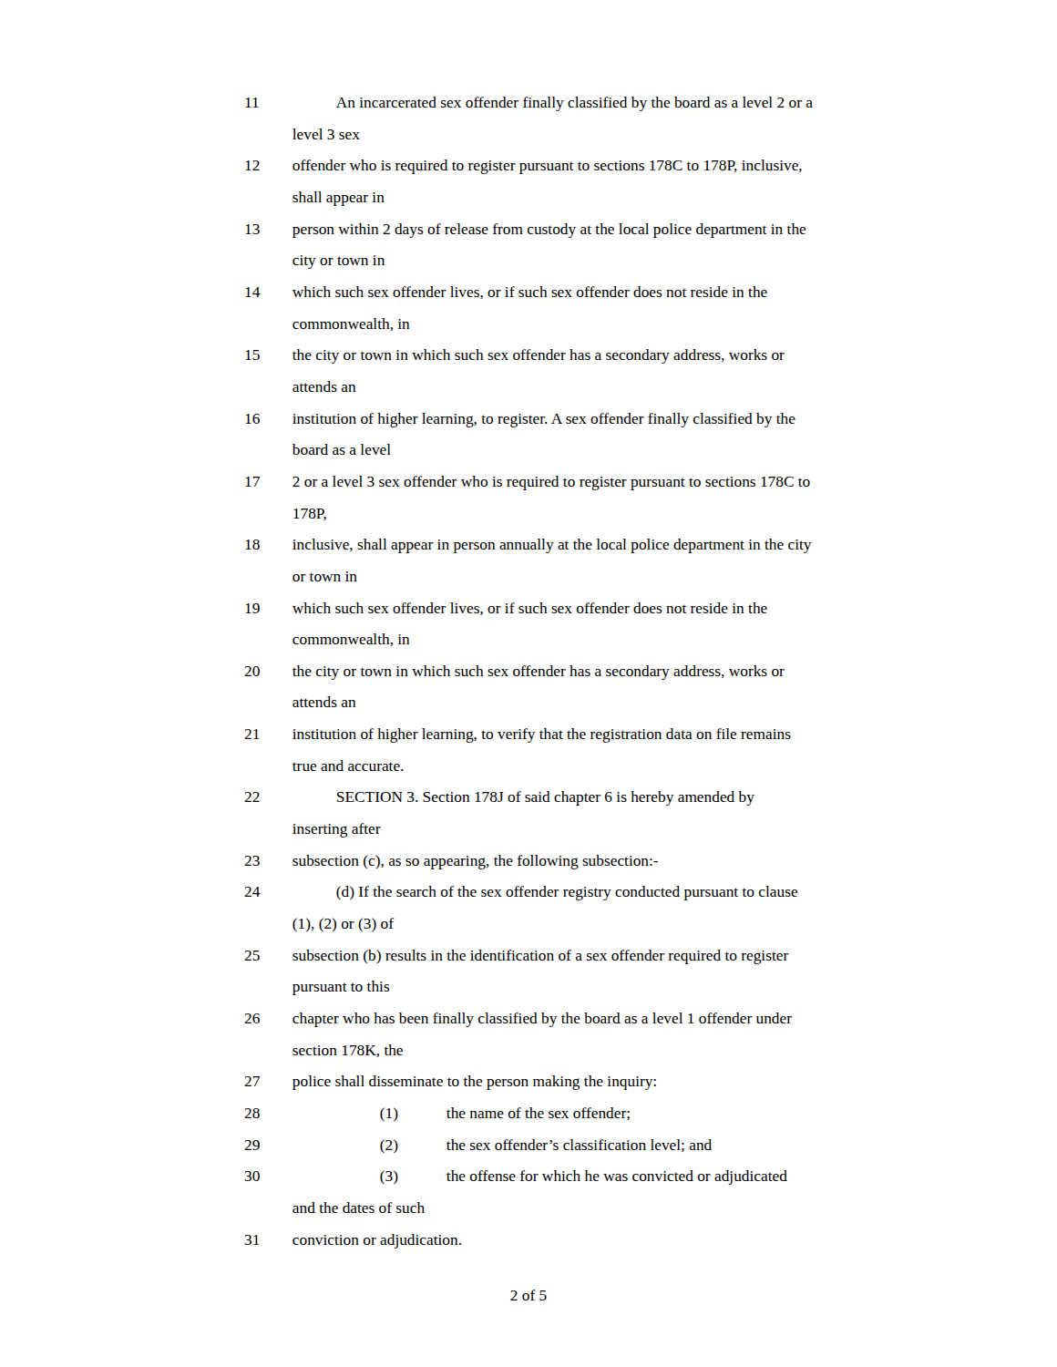| 11 | An incarcerated sex offender finally classified by the board as a level 2 or a level 3 sex |
| 12 | offender who is required to register pursuant to sections 178C to 178P, inclusive, shall appear in |
| 13 | person within 2 days of release from custody at the local police department in the city or town in |
| 14 | which such sex offender lives, or if such sex offender does not reside in the commonwealth, in |
| 15 | the city or town in which such sex offender has a secondary address, works or attends an |
| 16 | institution of higher learning, to register. A sex offender finally classified by the board as a level |
| 17 | 2 or a level 3 sex offender who is required to register pursuant to sections 178C to 178P, |
| 18 | inclusive, shall appear in person annually at the local police department in the city or town in |
| 19 | which such sex offender lives, or if such sex offender does not reside in the commonwealth, in |
| 20 | the city or town in which such sex offender has a secondary address, works or attends an |
| 21 | institution of higher learning, to verify that the registration data on file remains true and accurate. |
| 22 | SECTION 3. Section 178J of said chapter 6 is hereby amended by inserting after |
| 23 | subsection (c), as so appearing, the following subsection:- |
| 24 | (d) If the search of the sex offender registry conducted pursuant to clause (1), (2) or (3) of |
| 25 | subsection (b) results in the identification of a sex offender required to register pursuant to this |
| 26 | chapter who has been finally classified by the board as a level 1 offender under section 178K, the |
| 27 | police shall disseminate to the person making the inquiry: |
| 28 | (1) the name of the sex offender; |
| 29 | (2) the sex offender’s classification level; and |
| 30 | (3) the offense for which he was convicted or adjudicated and the dates of such |
| 31 | conviction or adjudication. |
2 of 5